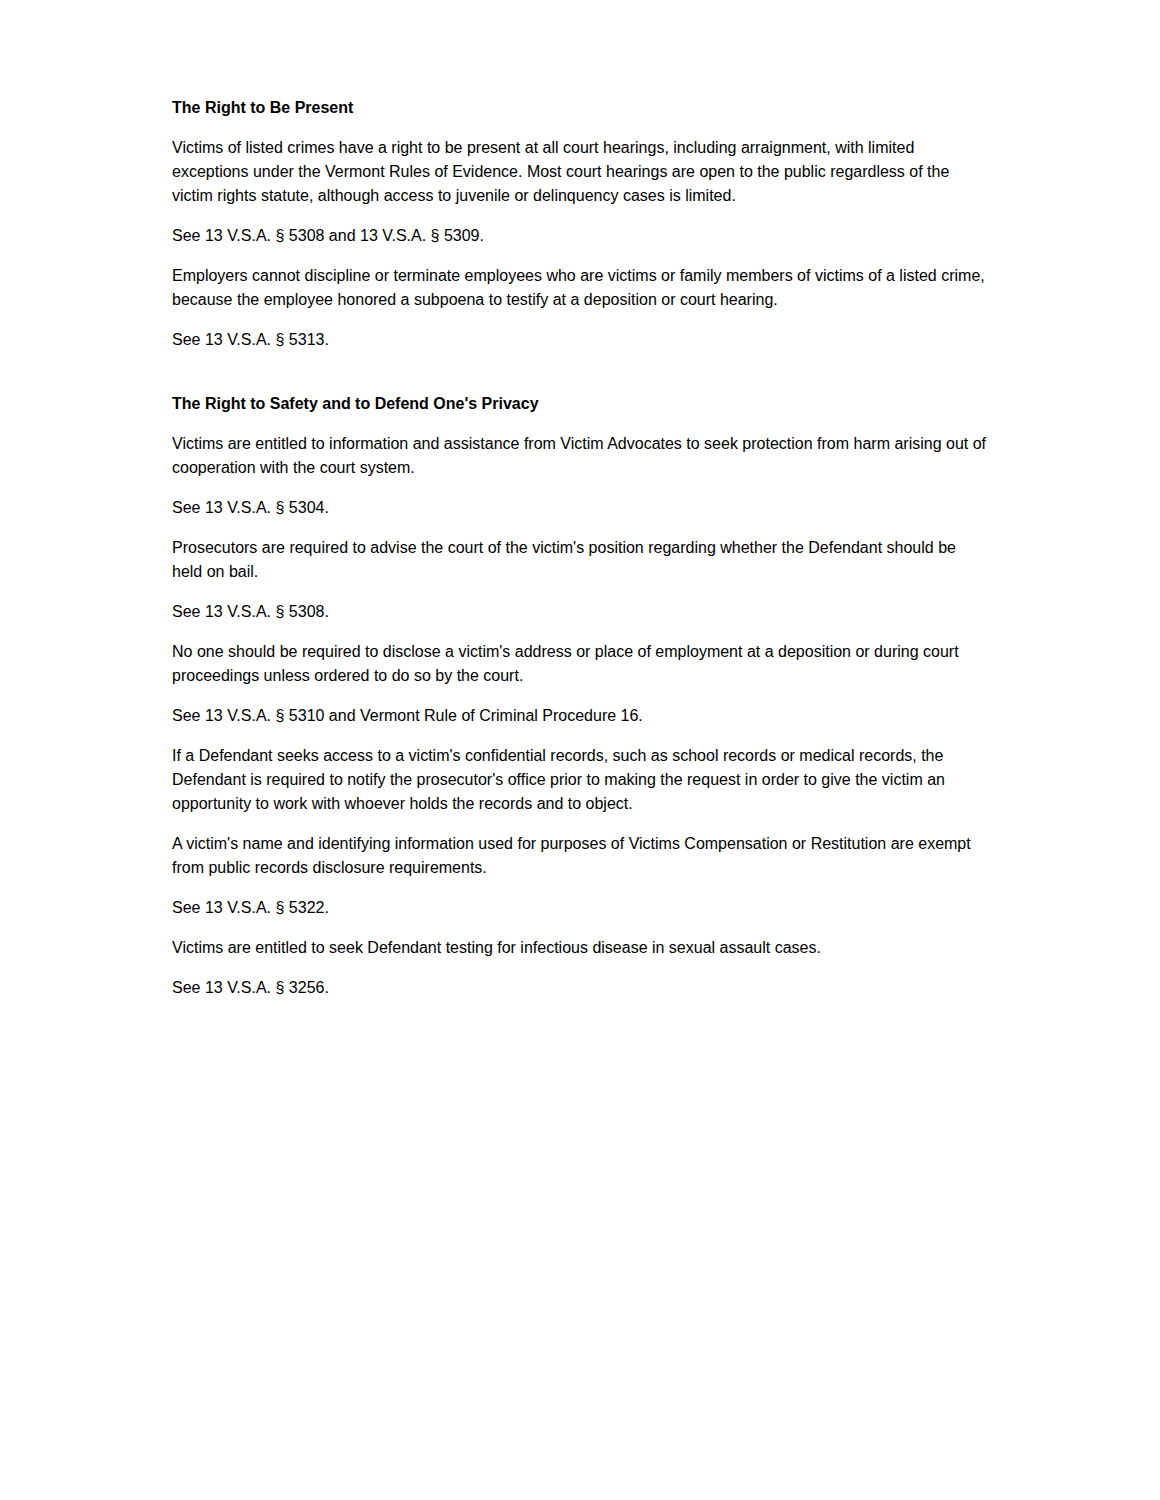The Right to Be Present
Victims of listed crimes have a right to be present at all court hearings, including arraignment, with limited exceptions under the Vermont Rules of Evidence. Most court hearings are open to the public regardless of the victim rights statute, although access to juvenile or delinquency cases is limited.
See 13 V.S.A. § 5308 and 13 V.S.A. § 5309.
Employers cannot discipline or terminate employees who are victims or family members of victims of a listed crime, because the employee honored a subpoena to testify at a deposition or court hearing.
See 13 V.S.A. § 5313.
The Right to Safety and to Defend One's Privacy
Victims are entitled to information and assistance from Victim Advocates to seek protection from harm arising out of cooperation with the court system.
See 13 V.S.A. § 5304.
Prosecutors are required to advise the court of the victim's position regarding whether the Defendant should be held on bail.
See 13 V.S.A. § 5308.
No one should be required to disclose a victim's address or place of employment at a deposition or during court proceedings unless ordered to do so by the court.
See 13 V.S.A. § 5310 and Vermont Rule of Criminal Procedure 16.
If a Defendant seeks access to a victim's confidential records, such as school records or medical records, the Defendant is required to notify the prosecutor's office prior to making the request in order to give the victim an opportunity to work with whoever holds the records and to object.
A victim's name and identifying information used for purposes of Victims Compensation or Restitution are exempt from public records disclosure requirements.
See 13 V.S.A. § 5322.
Victims are entitled to seek Defendant testing for infectious disease in sexual assault cases.
See 13 V.S.A. § 3256.